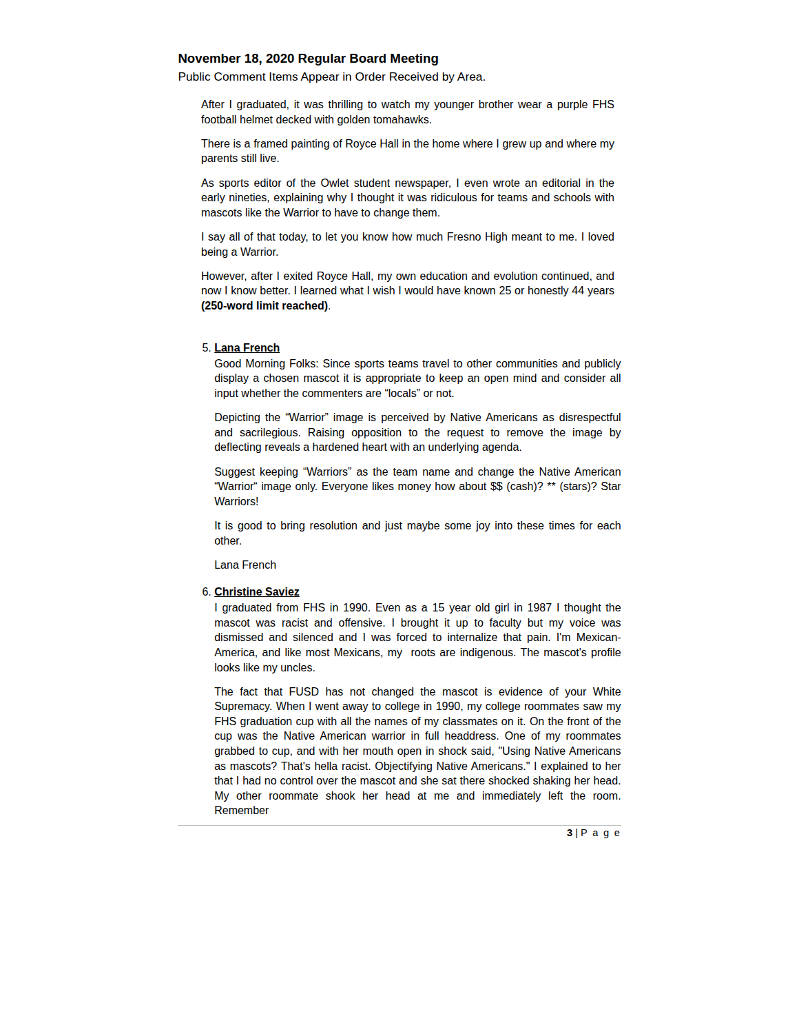November 18, 2020 Regular Board Meeting
Public Comment Items Appear in Order Received by Area.
After I graduated, it was thrilling to watch my younger brother wear a purple FHS football helmet decked with golden tomahawks.
There is a framed painting of Royce Hall in the home where I grew up and where my parents still live.
As sports editor of the Owlet student newspaper, I even wrote an editorial in the early nineties, explaining why I thought it was ridiculous for teams and schools with mascots like the Warrior to have to change them.
I say all of that today, to let you know how much Fresno High meant to me. I loved being a Warrior.
However, after I exited Royce Hall, my own education and evolution continued, and now I know better. I learned what I wish I would have known 25 or honestly 44 years (250-word limit reached).
Lana French
Good Morning Folks: Since sports teams travel to other communities and publicly display a chosen mascot it is appropriate to keep an open mind and consider all input whether the commenters are “locals” or not.
Depicting the “Warrior” image is perceived by Native Americans as disrespectful and sacrilegious. Raising opposition to the request to remove the image by deflecting reveals a hardened heart with an underlying agenda.
Suggest keeping “Warriors” as the team name and change the Native American “Warrior“ image only. Everyone likes money how about $$ (cash)? ** (stars)? Star Warriors!
It is good to bring resolution and just maybe some joy into these times for each other.
Lana French
Christine Saviez
I graduated from FHS in 1990. Even as a 15 year old girl in 1987 I thought the mascot was racist and offensive. I brought it up to faculty but my voice was dismissed and silenced and I was forced to internalize that pain. I'm Mexican-America, and like most Mexicans, my roots are indigenous. The mascot's profile looks like my uncles.
The fact that FUSD has not changed the mascot is evidence of your White Supremacy. When I went away to college in 1990, my college roommates saw my FHS graduation cup with all the names of my classmates on it. On the front of the cup was the Native American warrior in full headdress. One of my roommates grabbed to cup, and with her mouth open in shock said, "Using Native Americans as mascots? That's hella racist. Objectifying Native Americans." I explained to her that I had no control over the mascot and she sat there shocked shaking her head. My other roommate shook her head at me and immediately left the room. Remember
3 | P a g e